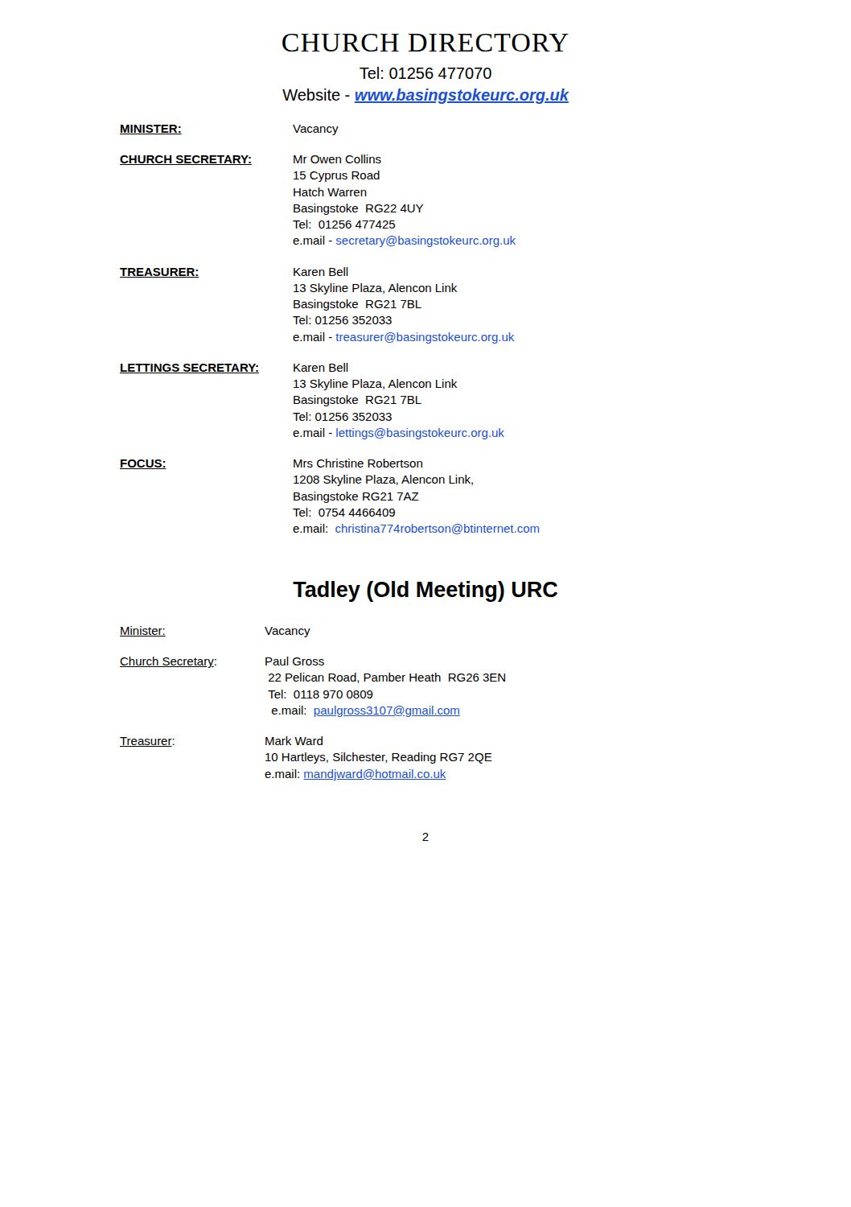CHURCH DIRECTORY
Tel: 01256 477070
Website - www.basingstokeurc.org.uk
| MINISTER: | Vacancy |
| CHURCH SECRETARY: | Mr Owen Collins 15 Cyprus Road Hatch Warren Basingstoke RG22 4UY Tel: 01256 477425 e.mail - secretary@basingstokeurc.org.uk |
| TREASURER: | Karen Bell 13 Skyline Plaza, Alencon Link Basingstoke RG21 7BL Tel: 01256 352033 e.mail - treasurer@basingstokeurc.org.uk |
| LETTINGS SECRETARY: | Karen Bell 13 Skyline Plaza, Alencon Link Basingstoke RG21 7BL Tel: 01256 352033 e.mail - lettings@basingstokeurc.org.uk |
| FOCUS: | Mrs Christine Robertson 1208 Skyline Plaza, Alencon Link, Basingstoke RG21 7AZ Tel: 0754 4466409 e.mail: christina774robertson@btinternet.com |
Tadley (Old Meeting) URC
| Minister: | Vacancy |
| Church Secretary : | Paul Gross 22 Pelican Road, Pamber Heath RG26 3EN Tel: 0118 970 0809 e.mail: paulgross3107@gmail.com |
| Treasurer : | Mark Ward 10 Hartleys, Silchester, Reading RG7 2QE e.mail: mandjward@hotmail.co.uk |
2